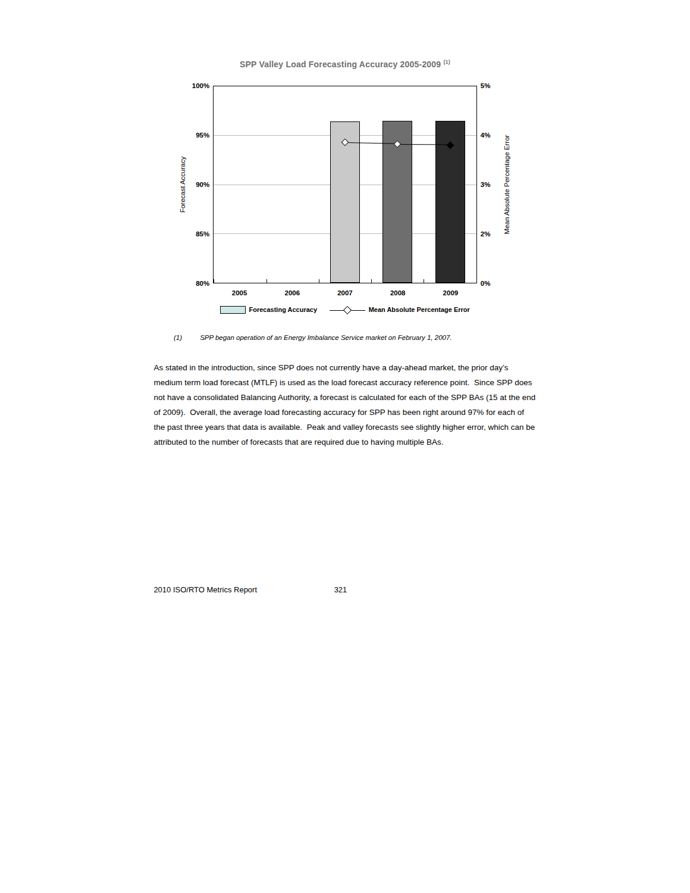SPP Valley Load Forecasting Accuracy 2005-2009 (1)
Forecast Accuracy
100%
95%
90%
85%
80%
Mean Absolute Percentage Error
5%
4%
3%
2%
0%
2005
2006
2007
2008
2009
Forecasting Accuracy
Mean Absolute Percentage Error
(1) SPP began operation of an Energy Imbalance Service market on February 1, 2007.
As stated in the introduction, since SPP does not currently have a day-ahead market, the prior day’s medium term load forecast (MTLF) is used as the load forecast accuracy reference point. Since SPP does not have a consolidated Balancing Authority, a forecast is calculated for each of the SPP BAs (15 at the end of 2009). Overall, the average load forecasting accuracy for SPP has been right around 97% for each of the past three years that data is available. Peak and valley forecasts see slightly higher error, which can be attributed to the number of forecasts that are required due to having multiple BAs.
2010 ISO/RTO Metrics Report 321